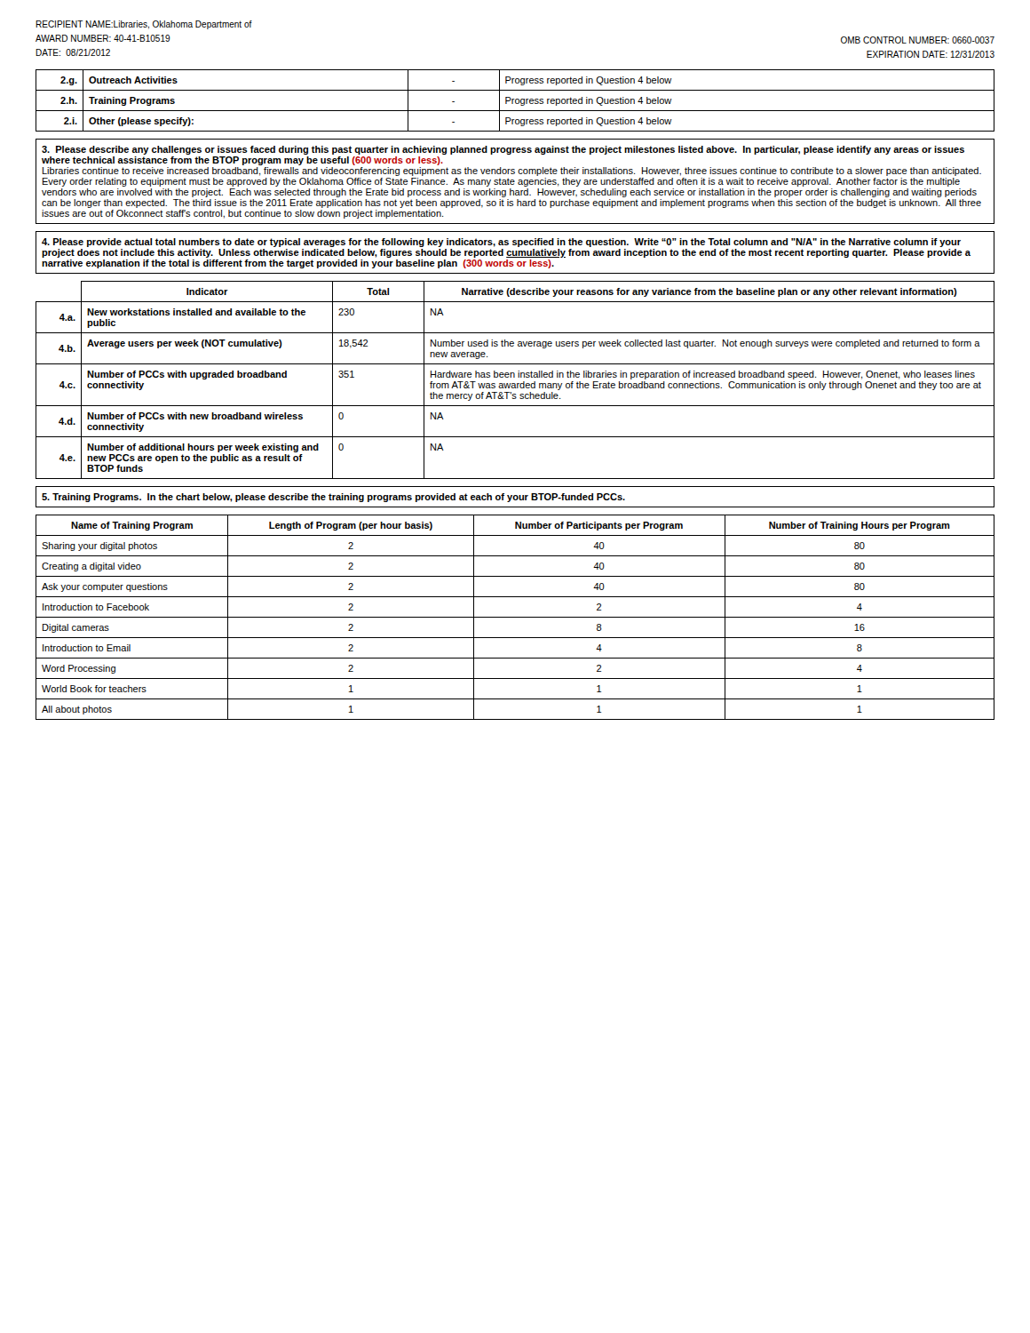RECIPIENT NAME:Libraries, Oklahoma Department of
AWARD NUMBER: 40-41-B10519
DATE: 08/21/2012
OMB CONTROL NUMBER: 0660-0037
EXPIRATION DATE: 12/31/2013
| 2.g. | Outreach Activities | - | Progress reported in Question 4 below |
| 2.h. | Training Programs | - | Progress reported in Question 4 below |
| 2.i. | Other (please specify): | - | Progress reported in Question 4 below |
| 3. Please describe any challenges or issues faced during this past quarter in achieving planned progress against the project milestones listed above. In particular, please identify any areas or issues where technical assistance from the BTOP program may be useful (600 words or less). Libraries continue to receive increased broadband, firewalls and videoconferencing equipment as the vendors complete their installations. However, three issues continue to contribute to a slower pace than anticipated. Every order relating to equipment must be approved by the Oklahoma Office of State Finance. As many state agencies, they are understaffed and often it is a wait to receive approval. Another factor is the multiple vendors who are involved with the project. Each was selected through the Erate bid process and is working hard. However, scheduling each service or installation in the proper order is challenging and waiting periods can be longer than expected. The third issue is the 2011 Erate application has not yet been approved, so it is hard to purchase equipment and implement programs when this section of the budget is unknown. All three issues are out of Okconnect staff's control, but continue to slow down project implementation. |
| 4. Please provide actual total numbers to date or typical averages for the following key indicators, as specified in the question. Write “0” in the Total column and "N/A" in the Narrative column if your project does not include this activity. Unless otherwise indicated below, figures should be reported cumulatively from award inception to the end of the most recent reporting quarter. Please provide a narrative explanation if the total is different from the target provided in your baseline plan (300 words or less) . |
| | Indicator | Total | Narrative (describe your reasons for any variance from the baseline plan or any other relevant information) |
| 4.a. | New workstations installed and available to the public | 230 | NA |
| 4.b. | Average users per week (NOT cumulative) | 18,542 | Number used is the average users per week collected last quarter. Not enough surveys were completed and returned to form a new average. |
| 4.c. | Number of PCCs with upgraded broadband connectivity | 351 | Hardware has been installed in the libraries in preparation of increased broadband speed. However, Onenet, who leases lines from AT&T was awarded many of the Erate broadband connections. Communication is only through Onenet and they too are at the mercy of AT&T's schedule. |
| 4.d. | Number of PCCs with new broadband wireless connectivity | 0 | NA |
| 4.e. | Number of additional hours per week existing and new PCCs are open to the public as a result of BTOP funds | 0 | NA |
| 5. Training Programs. In the chart below, please describe the training programs provided at each of your BTOP-funded PCCs. |
| Name of Training Program | Length of Program (per hour basis) | Number of Participants per Program | Number of Training Hours per Program |
| --- | --- | --- | --- |
| Sharing your digital photos | 2 | 40 | 80 |
| Creating a digital video | 2 | 40 | 80 |
| Ask your computer questions | 2 | 40 | 80 |
| Introduction to Facebook | 2 | 2 | 4 |
| Digital cameras | 2 | 8 | 16 |
| Introduction to Email | 2 | 4 | 8 |
| Word Processing | 2 | 2 | 4 |
| World Book for teachers | 1 | 1 | 1 |
| All about photos | 1 | 1 | 1 |